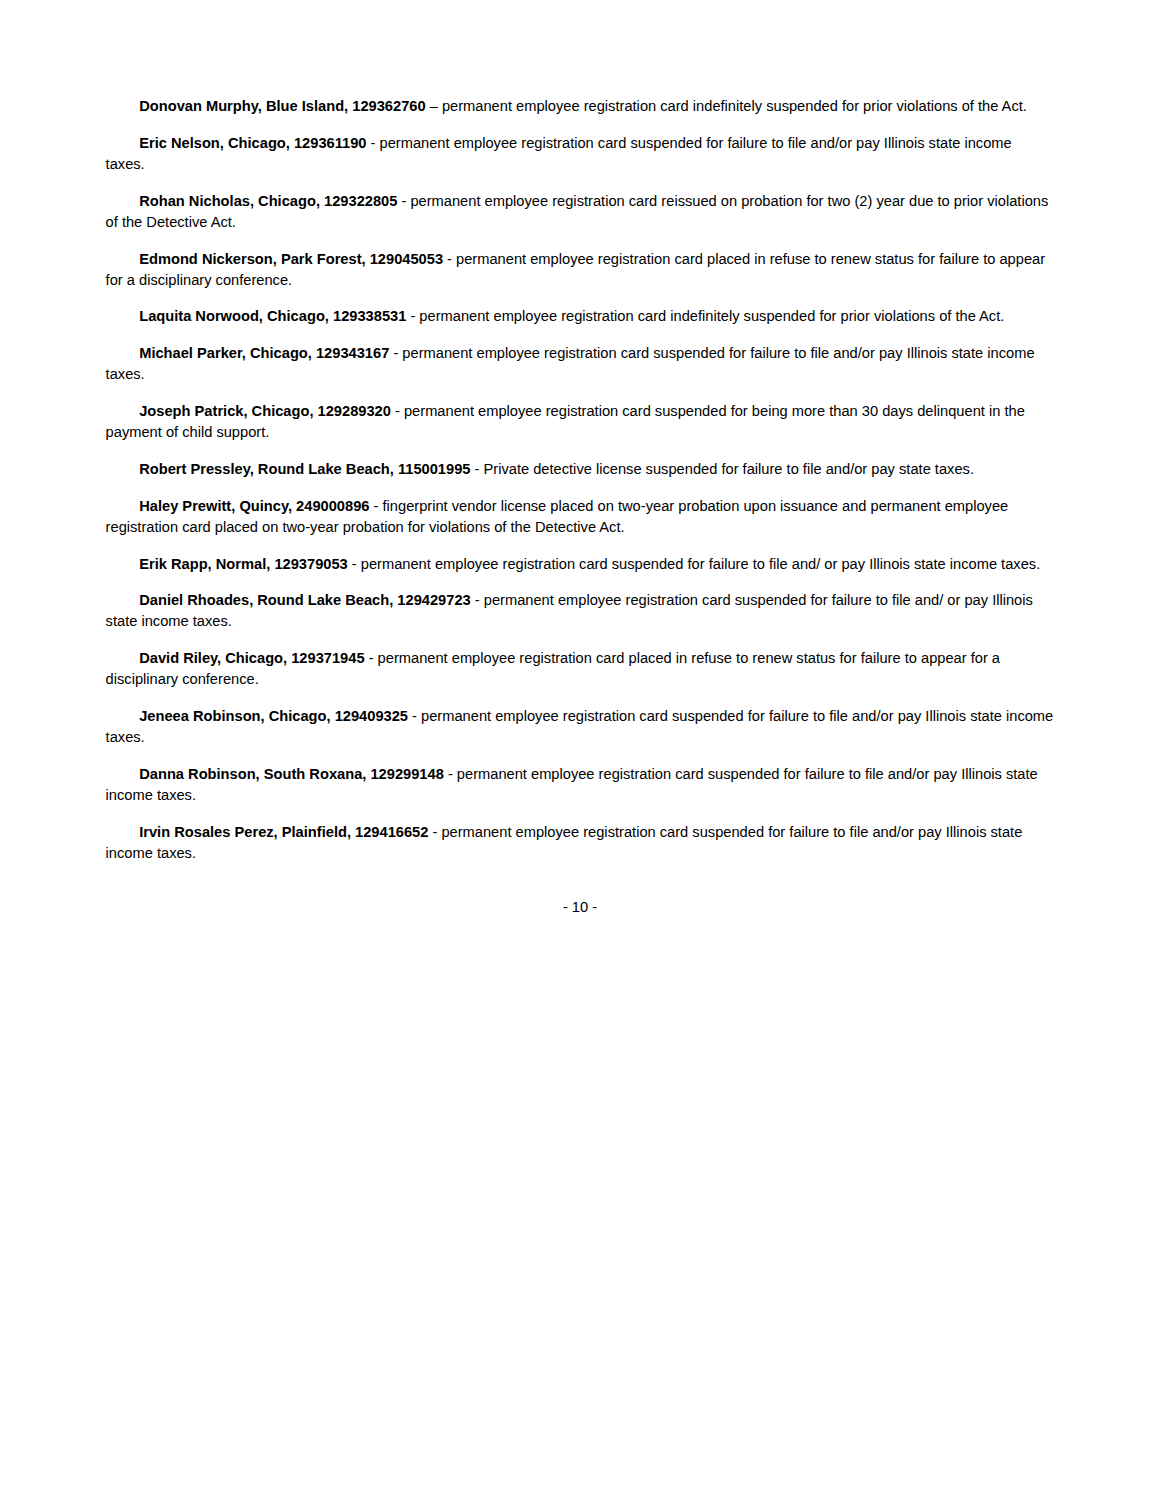Donovan Murphy, Blue Island, 129362760 – permanent employee registration card indefinitely suspended for prior violations of the Act.
Eric Nelson, Chicago, 129361190 - permanent employee registration card suspended for failure to file and/or pay Illinois state income taxes.
Rohan Nicholas, Chicago, 129322805 - permanent employee registration card reissued on probation for two (2) year due to prior violations of the Detective Act.
Edmond Nickerson, Park Forest, 129045053 - permanent employee registration card placed in refuse to renew status for failure to appear for a disciplinary conference.
Laquita Norwood, Chicago, 129338531 - permanent employee registration card indefinitely suspended for prior violations of the Act.
Michael Parker, Chicago, 129343167 - permanent employee registration card suspended for failure to file and/or pay Illinois state income taxes.
Joseph Patrick, Chicago, 129289320 - permanent employee registration card suspended for being more than 30 days delinquent in the payment of child support.
Robert Pressley, Round Lake Beach, 115001995 - Private detective license suspended for failure to file and/or pay state taxes.
Haley Prewitt, Quincy, 249000896 - fingerprint vendor license placed on two-year probation upon issuance and permanent employee registration card placed on two-year probation for violations of the Detective Act.
Erik Rapp, Normal, 129379053 - permanent employee registration card suspended for failure to file and/ or pay Illinois state income taxes.
Daniel Rhoades, Round Lake Beach, 129429723 - permanent employee registration card suspended for failure to file and/ or pay Illinois state income taxes.
David Riley, Chicago, 129371945 - permanent employee registration card placed in refuse to renew status for failure to appear for a disciplinary conference.
Jeneea Robinson, Chicago, 129409325 - permanent employee registration card suspended for failure to file and/or pay Illinois state income taxes.
Danna Robinson, South Roxana, 129299148 - permanent employee registration card suspended for failure to file and/or pay Illinois state income taxes.
Irvin Rosales Perez, Plainfield, 129416652 - permanent employee registration card suspended for failure to file and/or pay Illinois state income taxes.
- 10 -